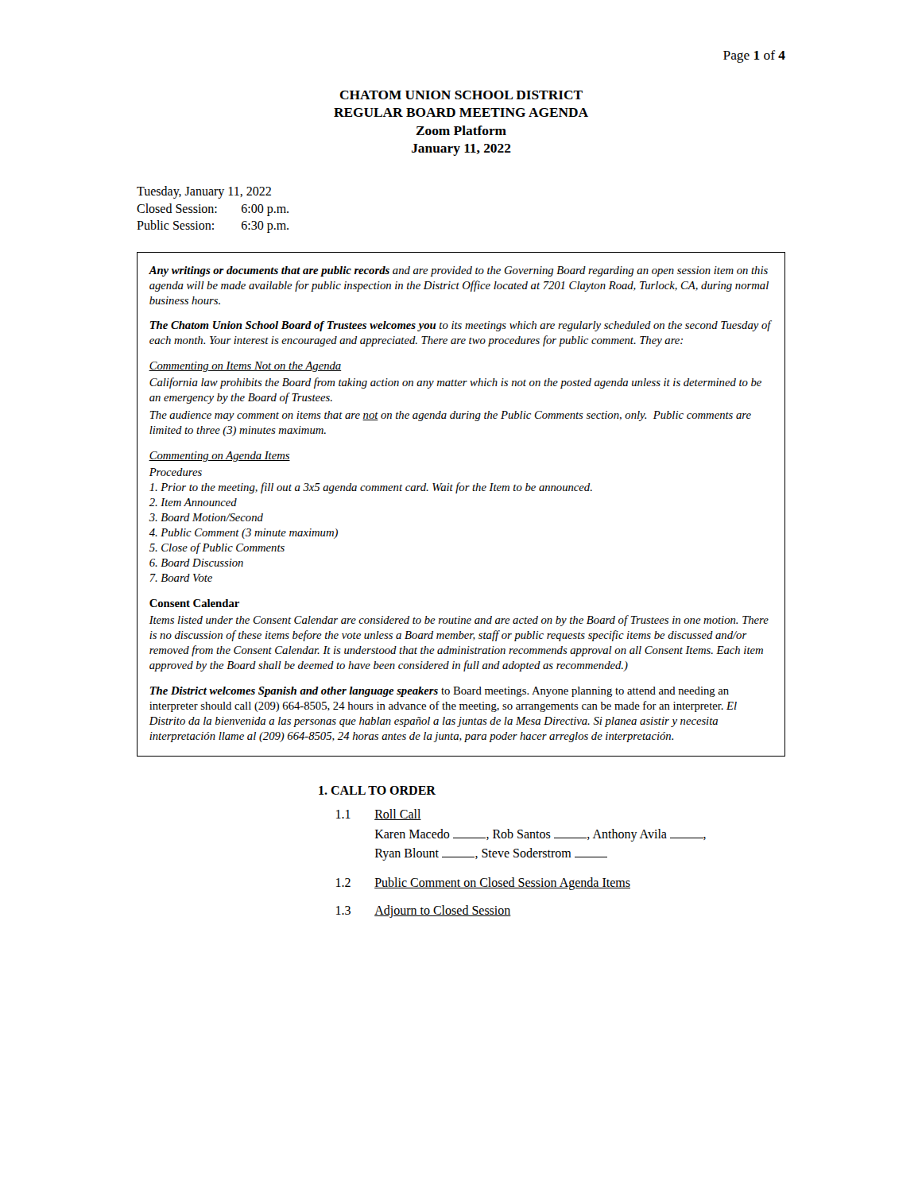Page 1 of 4
CHATOM UNION SCHOOL DISTRICT REGULAR BOARD MEETING AGENDA Zoom Platform January 11, 2022
Tuesday, January 11, 2022 Closed Session: 6:00 p.m. Public Session: 6:30 p.m.
Any writings or documents that are public records and are provided to the Governing Board regarding an open session item on this agenda will be made available for public inspection in the District Office located at 7201 Clayton Road, Turlock, CA, during normal business hours.
The Chatom Union School Board of Trustees welcomes you to its meetings which are regularly scheduled on the second Tuesday of each month. Your interest is encouraged and appreciated. There are two procedures for public comment. They are:
Commenting on Items Not on the Agenda
California law prohibits the Board from taking action on any matter which is not on the posted agenda unless it is determined to be an emergency by the Board of Trustees.
The audience may comment on items that are not on the agenda during the Public Comments section, only. Public comments are limited to three (3) minutes maximum.
Commenting on Agenda Items
Procedures
1. Prior to the meeting, fill out a 3x5 agenda comment card. Wait for the Item to be announced.
2. Item Announced
3. Board Motion/Second
4. Public Comment (3 minute maximum)
5. Close of Public Comments
6. Board Discussion
7. Board Vote
Consent Calendar
Items listed under the Consent Calendar are considered to be routine and are acted on by the Board of Trustees in one motion. There is no discussion of these items before the vote unless a Board member, staff or public requests specific items be discussed and/or removed from the Consent Calendar. It is understood that the administration recommends approval on all Consent Items. Each item approved by the Board shall be deemed to have been considered in full and adopted as recommended.)
The District welcomes Spanish and other language speakers to Board meetings. Anyone planning to attend and needing an interpreter should call (209) 664-8505, 24 hours in advance of the meeting, so arrangements can be made for an interpreter. El Distrito da la bienvenida a las personas que hablan español a las juntas de la Mesa Directiva. Si planea asistir y necesita interpretación llame al (209) 664-8505, 24 horas antes de la junta, para poder hacer arreglos de interpretación.
Call to Order
1.1 Roll Call
Karen Macedo , Rob Santos , Anthony Avila ,
Ryan Blount , Steve Soderstrom
1.2 Public Comment on Closed Session Agenda Items
1.3 Adjourn to Closed Session